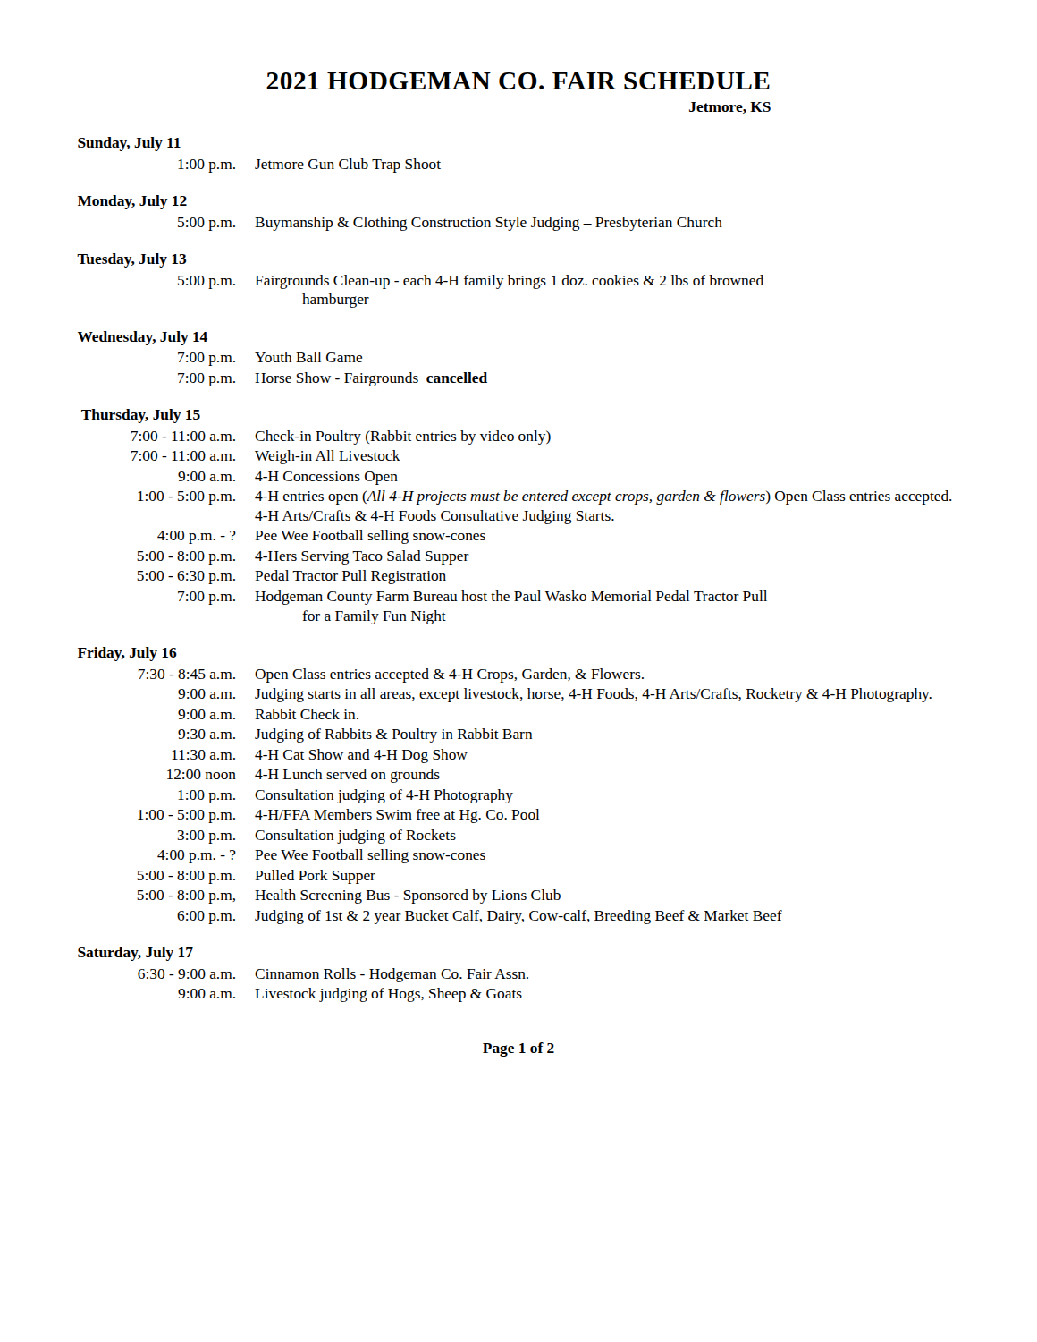2021 HODGEMAN CO. FAIR SCHEDULE
Jetmore, KS
Sunday, July 11
| 1:00 p.m. | Jetmore Gun Club Trap Shoot |
Monday, July 12
| 5:00 p.m. | Buymanship & Clothing Construction Style Judging – Presbyterian Church |
Tuesday, July 13
| 5:00 p.m. | Fairgrounds Clean-up - each 4-H family brings 1 doz. cookies & 2 lbs of browned hamburger |
Wednesday, July 14
| 7:00 p.m. | Youth Ball Game |
| 7:00 p.m. | Horse Show - Fairgrounds cancelled |
Thursday, July 15
| 7:00 - 11:00 a.m. | Check-in Poultry (Rabbit entries by video only) |
| 7:00 - 11:00 a.m. | Weigh-in All Livestock |
| 9:00 a.m. | 4-H Concessions Open |
| 1:00 - 5:00 p.m. | 4-H entries open ( All 4-H projects must be entered except crops, garden & flowers ) Open Class entries accepted. 4-H Arts/Crafts & 4-H Foods Consultative Judging Starts. |
| 4:00 p.m. - ? | Pee Wee Football selling snow-cones |
| 5:00 - 8:00 p.m. | 4-Hers Serving Taco Salad Supper |
| 5:00 - 6:30 p.m. | Pedal Tractor Pull Registration |
| 7:00 p.m. | Hodgeman County Farm Bureau host the Paul Wasko Memorial Pedal Tractor Pull for a Family Fun Night |
Friday, July 16
| 7:30 - 8:45 a.m. | Open Class entries accepted & 4-H Crops, Garden, & Flowers. |
| 9:00 a.m. | Judging starts in all areas, except livestock, horse, 4-H Foods, 4-H Arts/Crafts, Rocketry & 4-H Photography. |
| 9:00 a.m. | Rabbit Check in. |
| 9:30 a.m. | Judging of Rabbits & Poultry in Rabbit Barn |
| 11:30 a.m. | 4-H Cat Show and 4-H Dog Show |
| 12:00 noon | 4-H Lunch served on grounds |
| 1:00 p.m. | Consultation judging of 4-H Photography |
| 1:00 - 5:00 p.m. | 4-H/FFA Members Swim free at Hg. Co. Pool |
| 3:00 p.m. | Consultation judging of Rockets |
| 4:00 p.m. - ? | Pee Wee Football selling snow-cones |
| 5:00 - 8:00 p.m. | Pulled Pork Supper |
| 5:00 - 8:00 p.m, | Health Screening Bus - Sponsored by Lions Club |
| 6:00 p.m. | Judging of 1st & 2 year Bucket Calf, Dairy, Cow-calf, Breeding Beef & Market Beef |
Saturday, July 17
| 6:30 - 9:00 a.m. | Cinnamon Rolls - Hodgeman Co. Fair Assn. |
| 9:00 a.m. | Livestock judging of Hogs, Sheep & Goats |
Page 1 of 2